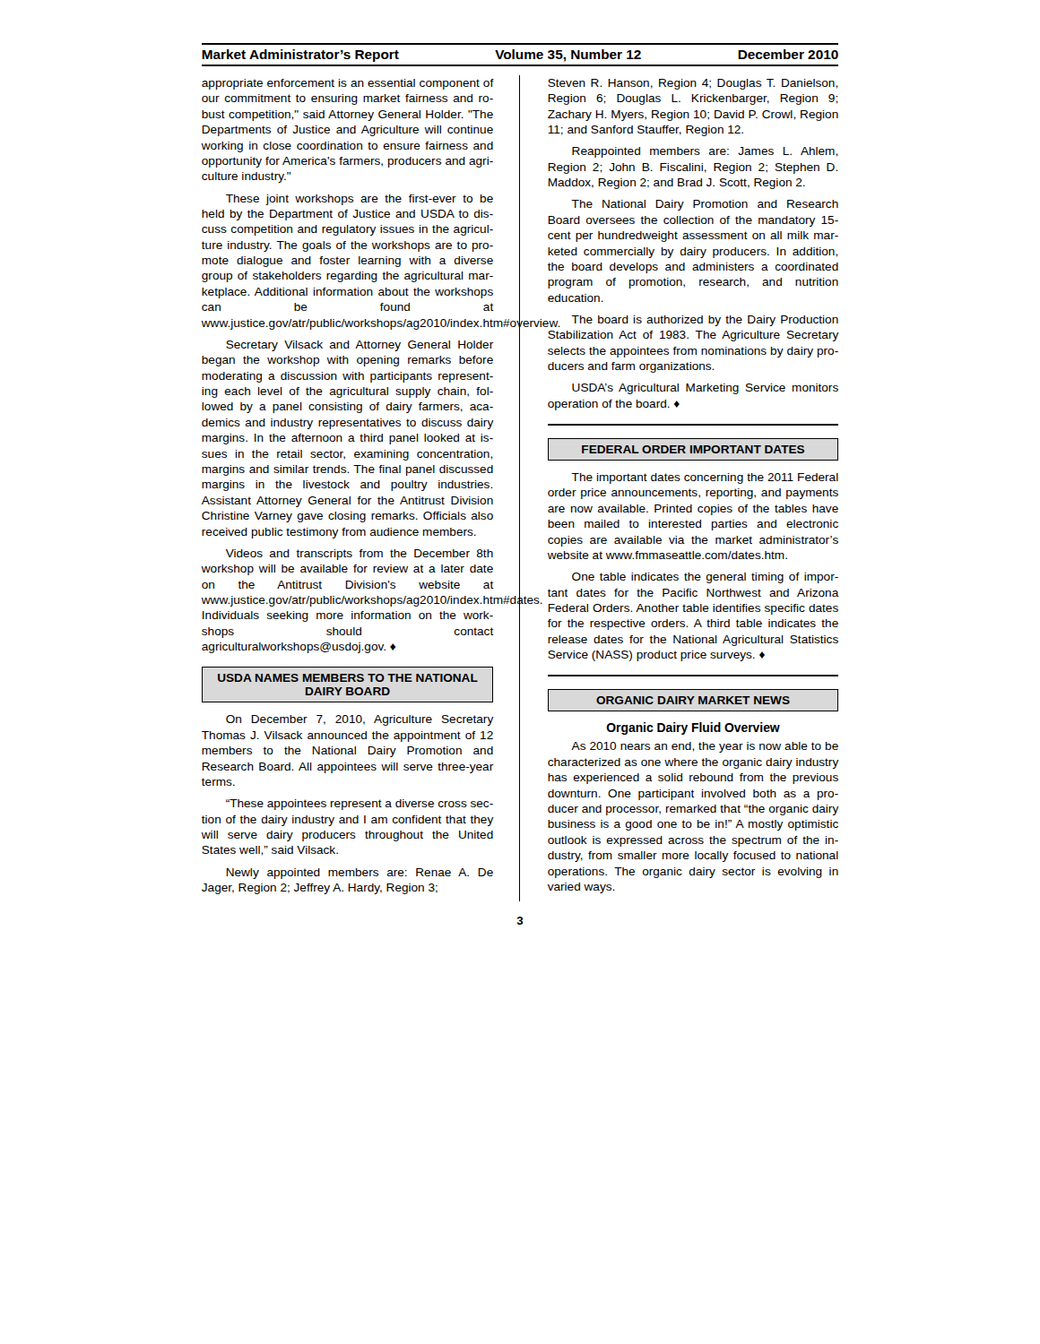Market Administrator’s Report
Volume 35, Number 12
December 2010
appropriate enforcement is an essential component of our commitment to ensuring market fairness and robust competition," said Attorney General Holder. "The Departments of Justice and Agriculture will continue working in close coordination to ensure fairness and opportunity for America's farmers, producers and agriculture industry."
These joint workshops are the first-ever to be held by the Department of Justice and USDA to discuss competition and regulatory issues in the agriculture industry. The goals of the workshops are to promote dialogue and foster learning with a diverse group of stakeholders regarding the agricultural marketplace. Additional information about the workshops can be found at www.justice.gov/atr/public/workshops/ag2010/index.htm#overview.
Secretary Vilsack and Attorney General Holder began the workshop with opening remarks before moderating a discussion with participants representing each level of the agricultural supply chain, followed by a panel consisting of dairy farmers, academics and industry representatives to discuss dairy margins. In the afternoon a third panel looked at issues in the retail sector, examining concentration, margins and similar trends. The final panel discussed margins in the livestock and poultry industries. Assistant Attorney General for the Antitrust Division Christine Varney gave closing remarks. Officials also received public testimony from audience members.
Videos and transcripts from the December 8th workshop will be available for review at a later date on the Antitrust Division's website at www.justice.gov/atr/public/workshops/ag2010/index.htm#dates. Individuals seeking more information on the workshops should contact agriculturalworkshops@usdoj.gov. ♦
USDA NAMES MEMBERS TO THE NATIONAL DAIRY BOARD
On December 7, 2010, Agriculture Secretary Thomas J. Vilsack announced the appointment of 12 members to the National Dairy Promotion and Research Board. All appointees will serve three-year terms.
“These appointees represent a diverse cross section of the dairy industry and I am confident that they will serve dairy producers throughout the United States well,” said Vilsack.
Newly appointed members are: Renae A. De Jager, Region 2; Jeffrey A. Hardy, Region 3;
Steven R. Hanson, Region 4; Douglas T. Danielson, Region 6; Douglas L. Krickenbarger, Region 9; Zachary H. Myers, Region 10; David P. Crowl, Region 11; and Sanford Stauffer, Region 12.
Reappointed members are: James L. Ahlem, Region 2; John B. Fiscalini, Region 2; Stephen D. Maddox, Region 2; and Brad J. Scott, Region 2.
The National Dairy Promotion and Research Board oversees the collection of the mandatory 15-cent per hundredweight assessment on all milk marketed commercially by dairy producers. In addition, the board develops and administers a coordinated program of promotion, research, and nutrition education.
The board is authorized by the Dairy Production Stabilization Act of 1983. The Agriculture Secretary selects the appointees from nominations by dairy producers and farm organizations.
USDA’s Agricultural Marketing Service monitors operation of the board. ♦
FEDERAL ORDER IMPORTANT DATES
The important dates concerning the 2011 Federal order price announcements, reporting, and payments are now available. Printed copies of the tables have been mailed to interested parties and electronic copies are available via the market administrator’s website at www.fmmaseattle.com/dates.htm.
One table indicates the general timing of important dates for the Pacific Northwest and Arizona Federal Orders. Another table identifies specific dates for the respective orders. A third table indicates the release dates for the National Agricultural Statistics Service (NASS) product price surveys. ♦
ORGANIC DAIRY MARKET NEWS
Organic Dairy Fluid Overview
As 2010 nears an end, the year is now able to be characterized as one where the organic dairy industry has experienced a solid rebound from the previous downturn. One participant involved both as a producer and processor, remarked that “the organic dairy business is a good one to be in!” A mostly optimistic outlook is expressed across the spectrum of the industry, from smaller more locally focused to national operations. The organic dairy sector is evolving in varied ways.
3